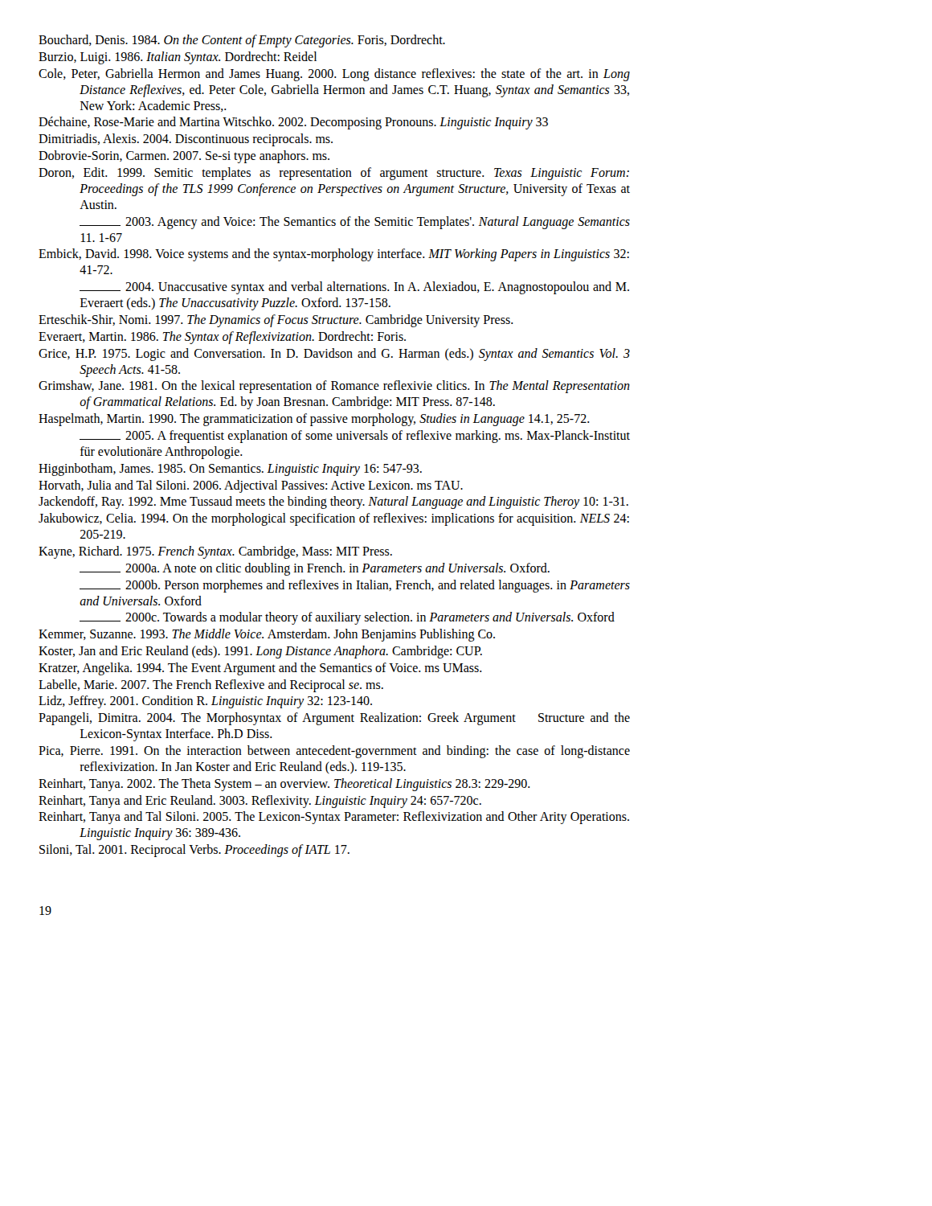Bouchard, Denis. 1984. On the Content of Empty Categories. Foris, Dordrecht.
Burzio, Luigi. 1986. Italian Syntax. Dordrecht: Reidel
Cole, Peter, Gabriella Hermon and James Huang. 2000. Long distance reflexives: the state of the art. in Long Distance Reflexives, ed. Peter Cole, Gabriella Hermon and James C.T. Huang, Syntax and Semantics 33, New York: Academic Press,.
Déchaine, Rose-Marie and Martina Witschko. 2002. Decomposing Pronouns. Linguistic Inquiry 33
Dimitriadis, Alexis. 2004. Discontinuous reciprocals. ms.
Dobrovie-Sorin, Carmen. 2007. Se-si type anaphors. ms.
Doron, Edit. 1999. Semitic templates as representation of argument structure. Texas Linguistic Forum: Proceedings of the TLS 1999 Conference on Perspectives on Argument Structure, University of Texas at Austin.
2003. Agency and Voice: The Semantics of the Semitic Templates'. Natural Language Semantics 11. 1-67
Embick, David. 1998. Voice systems and the syntax-morphology interface. MIT Working Papers in Linguistics 32: 41-72.
2004. Unaccusative syntax and verbal alternations. In A. Alexiadou, E. Anagnostopoulou and M. Everaert (eds.) The Unaccusativity Puzzle. Oxford. 137-158.
Erteschik-Shir, Nomi. 1997. The Dynamics of Focus Structure. Cambridge University Press.
Everaert, Martin. 1986. The Syntax of Reflexivization. Dordrecht: Foris.
Grice, H.P. 1975. Logic and Conversation. In D. Davidson and G. Harman (eds.) Syntax and Semantics Vol. 3 Speech Acts. 41-58.
Grimshaw, Jane. 1981. On the lexical representation of Romance reflexivie clitics. In The Mental Representation of Grammatical Relations. Ed. by Joan Bresnan. Cambridge: MIT Press. 87-148.
Haspelmath, Martin. 1990. The grammaticization of passive morphology, Studies in Language 14.1, 25-72.
2005. A frequentist explanation of some universals of reflexive marking. ms. Max-Planck-Institut für evolutionäre Anthropologie.
Higginbotham, James. 1985. On Semantics. Linguistic Inquiry 16: 547-93.
Horvath, Julia and Tal Siloni. 2006. Adjectival Passives: Active Lexicon. ms TAU.
Jackendoff, Ray. 1992. Mme Tussaud meets the binding theory. Natural Language and Linguistic Theroy 10: 1-31.
Jakubowicz, Celia. 1994. On the morphological specification of reflexives: implications for acquisition. NELS 24: 205-219.
Kayne, Richard. 1975. French Syntax. Cambridge, Mass: MIT Press.
2000a. A note on clitic doubling in French. in Parameters and Universals. Oxford.
2000b. Person morphemes and reflexives in Italian, French, and related languages. in Parameters and Universals. Oxford
2000c. Towards a modular theory of auxiliary selection. in Parameters and Universals. Oxford
Kemmer, Suzanne. 1993. The Middle Voice. Amsterdam. John Benjamins Publishing Co.
Koster, Jan and Eric Reuland (eds). 1991. Long Distance Anaphora. Cambridge: CUP.
Kratzer, Angelika. 1994. The Event Argument and the Semantics of Voice. ms UMass.
Labelle, Marie. 2007. The French Reflexive and Reciprocal se. ms.
Lidz, Jeffrey. 2001. Condition R. Linguistic Inquiry 32: 123-140.
Papangeli, Dimitra. 2004. The Morphosyntax of Argument Realization: Greek Argument Structure and the Lexicon-Syntax Interface. Ph.D Diss.
Pica, Pierre. 1991. On the interaction between antecedent-government and binding: the case of long-distance reflexivization. In Jan Koster and Eric Reuland (eds.). 119-135.
Reinhart, Tanya. 2002. The Theta System – an overview. Theoretical Linguistics 28.3: 229-290.
Reinhart, Tanya and Eric Reuland. 3003. Reflexivity. Linguistic Inquiry 24: 657-720c.
Reinhart, Tanya and Tal Siloni. 2005. The Lexicon-Syntax Parameter: Reflexivization and Other Arity Operations. Linguistic Inquiry 36: 389-436.
Siloni, Tal. 2001. Reciprocal Verbs. Proceedings of IATL 17.
19